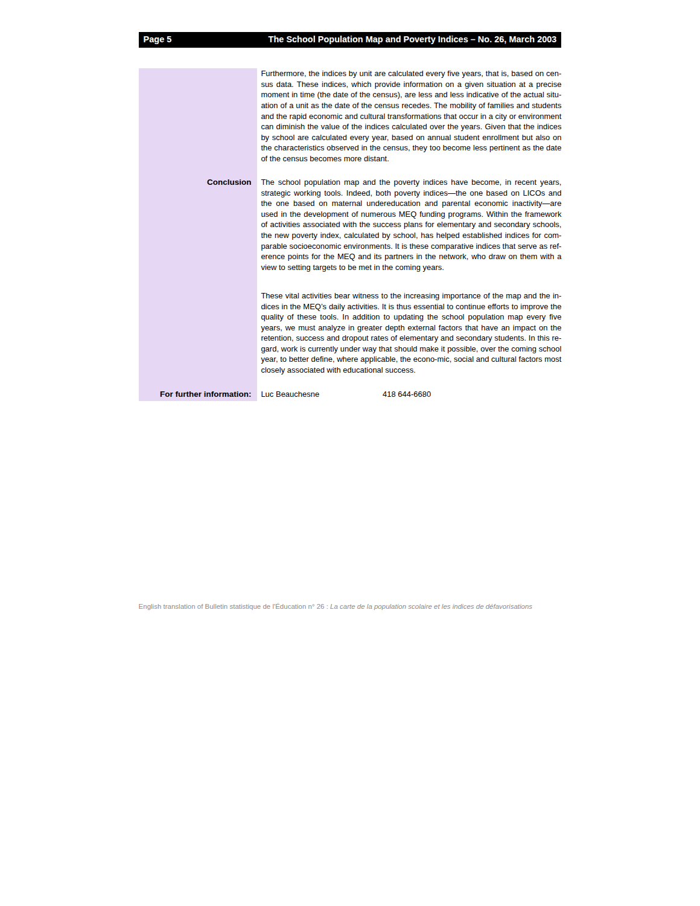Page 5 The School Population Map and Poverty Indices – No. 26, March 2003
Furthermore, the indices by unit are calculated every five years, that is, based on census data. These indices, which provide information on a given situation at a precise moment in time (the date of the census), are less and less indicative of the actual situation of a unit as the date of the census recedes. The mobility of families and students and the rapid economic and cultural transformations that occur in a city or environment can diminish the value of the indices calculated over the years. Given that the indices by school are calculated every year, based on annual student enrollment but also on the characteristics observed in the census, they too become less pertinent as the date of the census becomes more distant.
Conclusion
The school population map and the poverty indices have become, in recent years, strategic working tools. Indeed, both poverty indices—the one based on LICOs and the one based on maternal undereducation and parental economic inactivity—are used in the development of numerous MEQ funding programs. Within the framework of activities associated with the success plans for elementary and secondary schools, the new poverty index, calculated by school, has helped established indices for comparable socioeconomic environments. It is these comparative indices that serve as reference points for the MEQ and its partners in the network, who draw on them with a view to setting targets to be met in the coming years.
These vital activities bear witness to the increasing importance of the map and the indices in the MEQ’s daily activities. It is thus essential to continue efforts to improve the quality of these tools. In addition to updating the school population map every five years, we must analyze in greater depth external factors that have an impact on the retention, success and dropout rates of elementary and secondary students. In this regard, work is currently under way that should make it possible, over the coming school year, to better define, where applicable, the econo-mic, social and cultural factors most closely associated with educational success.
For further information:
Luc Beauchesne 418 644-6680
English translation of Bulletin statistique de l'Éducation n° 26 : La carte de la population scolaire et les indices de défavorisations